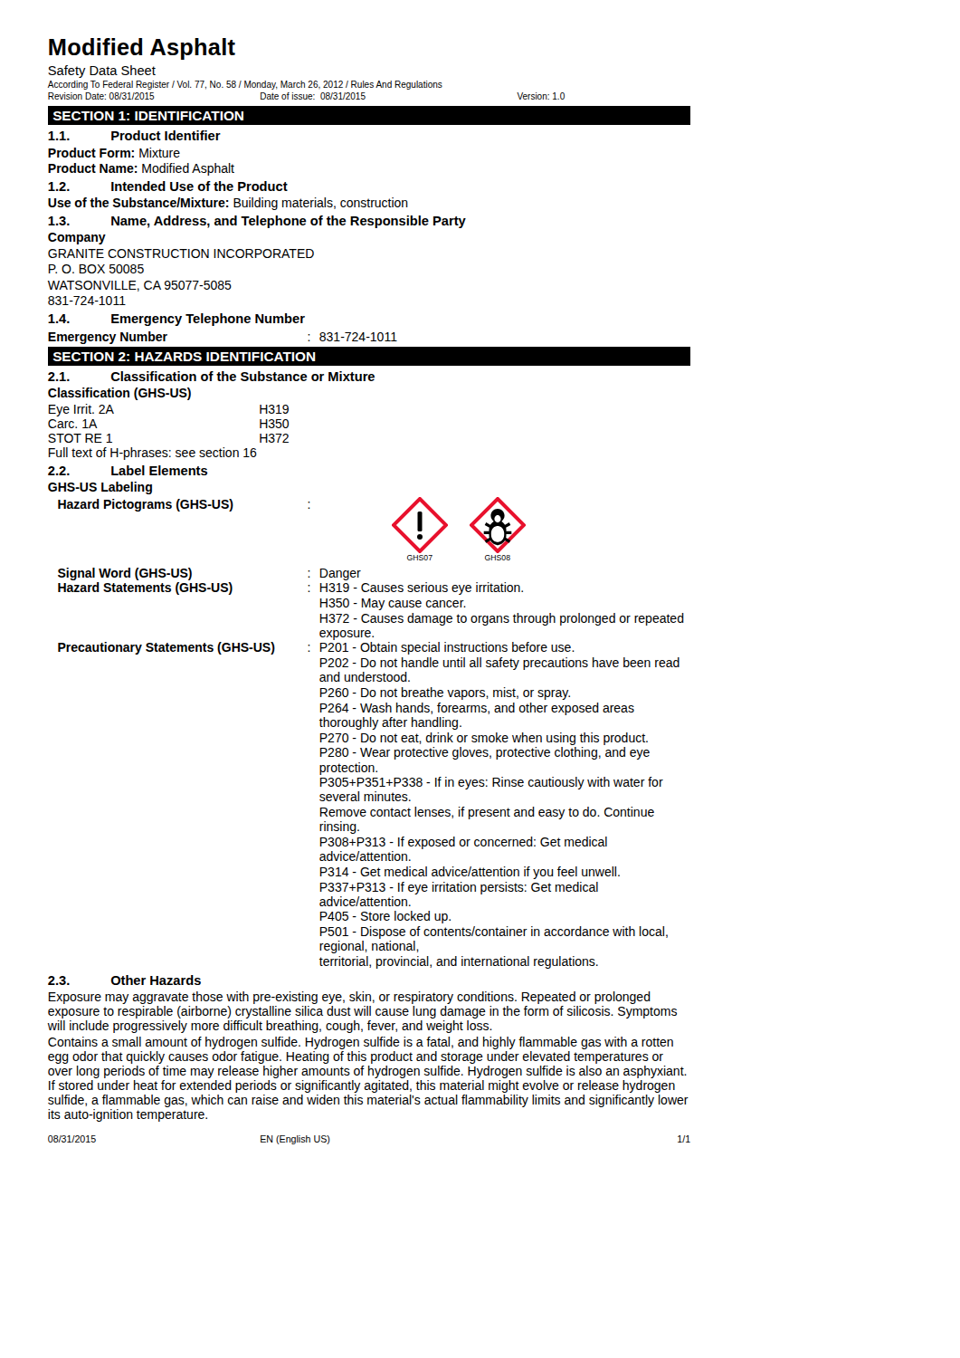Modified Asphalt
Safety Data Sheet
According To Federal Register / Vol. 77, No. 58 / Monday, March 26, 2012 / Rules And Regulations
Revision Date: 08/31/2015
Date of issue: 08/31/2015
Version: 1.0
SECTION 1: IDENTIFICATION
1.1. Product Identifier
Product Form: Mixture
Product Name: Modified Asphalt
1.2. Intended Use of the Product
Use of the Substance/Mixture: Building materials, construction
1.3. Name, Address, and Telephone of the Responsible Party
Company
GRANITE CONSTRUCTION INCORPORATED
P. O. BOX 50085
WATSONVILLE, CA 95077-5085
831-724-1011
1.4. Emergency Telephone Number
Emergency Number
:
831-724-1011
SECTION 2: HAZARDS IDENTIFICATION
2.1. Classification of the Substance or Mixture
Classification (GHS-US)
Eye Irrit. 2A
H319
Carc. 1A
H350
STOT RE 1
H372
Full text of H-phrases: see section 16
2.2. Label Elements
GHS-US Labeling
Hazard Pictograms (GHS-US)
:
GHS07
GHS08
Signal Word (GHS-US)
:
Danger
Hazard Statements (GHS-US)
:
H319 - Causes serious eye irritation.
H350 - May cause cancer.
H372 - Causes damage to organs through prolonged or repeated exposure.
Precautionary Statements (GHS-US)
:
P201 - Obtain special instructions before use.
P202 - Do not handle until all safety precautions have been read and understood.
P260 - Do not breathe vapors, mist, or spray.
P264 - Wash hands, forearms, and other exposed areas thoroughly after handling.
P270 - Do not eat, drink or smoke when using this product.
P280 - Wear protective gloves, protective clothing, and eye protection.
P305+P351+P338 - If in eyes: Rinse cautiously with water for several minutes.
Remove contact lenses, if present and easy to do. Continue rinsing.
P308+P313 - If exposed or concerned: Get medical advice/attention.
P314 - Get medical advice/attention if you feel unwell.
P337+P313 - If eye irritation persists: Get medical advice/attention.
P405 - Store locked up.
P501 - Dispose of contents/container in accordance with local, regional, national,
territorial, provincial, and international regulations.
2.3. Other Hazards
Exposure may aggravate those with pre-existing eye, skin, or respiratory conditions. Repeated or prolonged exposure to respirable (airborne) crystalline silica dust will cause lung damage in the form of silicosis. Symptoms will include progressively more difficult breathing, cough, fever, and weight loss.
Contains a small amount of hydrogen sulfide. Hydrogen sulfide is a fatal, and highly flammable gas with a rotten egg odor that quickly causes odor fatigue. Heating of this product and storage under elevated temperatures or over long periods of time may release higher amounts of hydrogen sulfide. Hydrogen sulfide is also an asphyxiant. If stored under heat for extended periods or significantly agitated, this material might evolve or release hydrogen sulfide, a flammable gas, which can raise and widen this material's actual flammability limits and significantly lower its auto-ignition temperature.
08/31/2015
EN (English US)
1/1